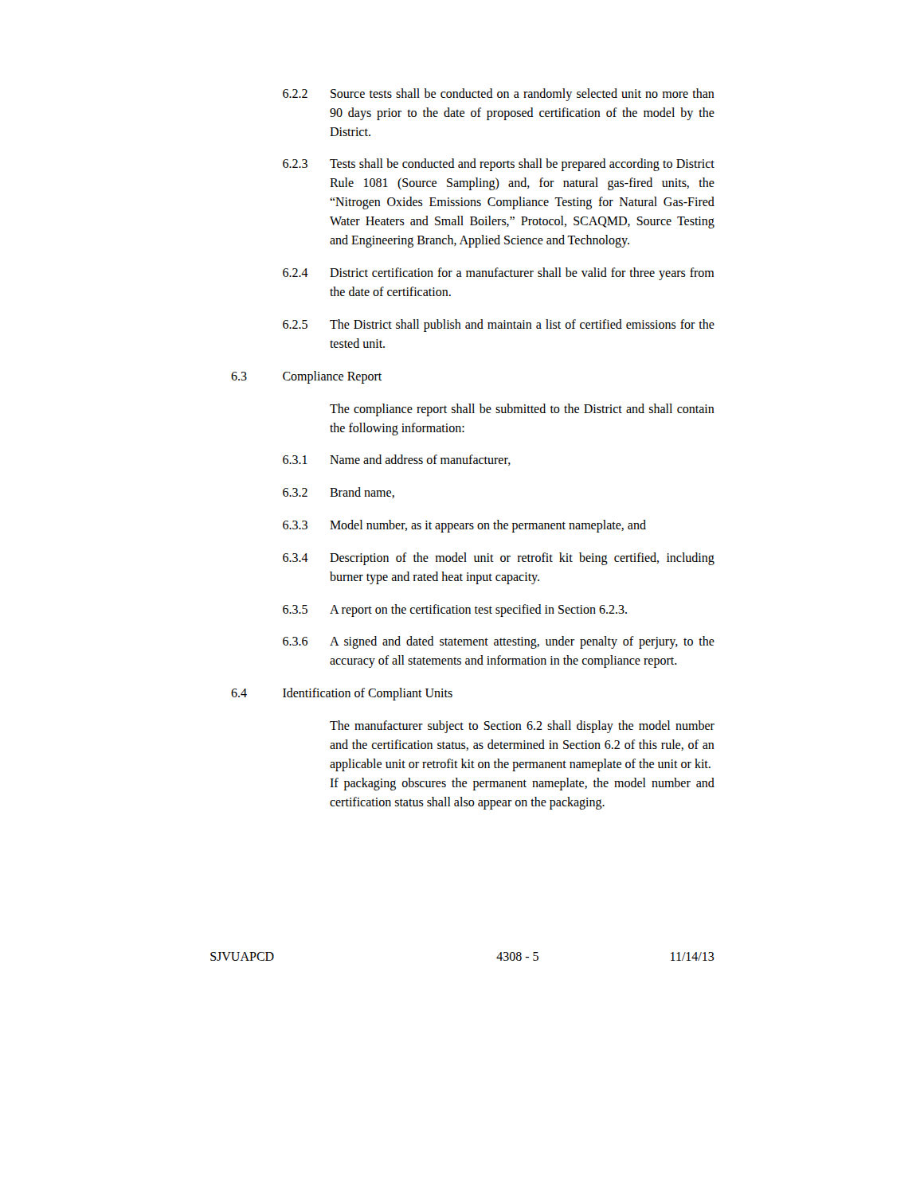6.2.2
Source tests shall be conducted on a randomly selected unit no more than 90 days prior to the date of proposed certification of the model by the District.
6.2.3
Tests shall be conducted and reports shall be prepared according to District Rule 1081 (Source Sampling) and, for natural gas-fired units, the “Nitrogen Oxides Emissions Compliance Testing for Natural Gas-Fired Water Heaters and Small Boilers,” Protocol, SCAQMD, Source Testing and Engineering Branch, Applied Science and Technology.
6.2.4
District certification for a manufacturer shall be valid for three years from the date of certification.
6.2.5
The District shall publish and maintain a list of certified emissions for the tested unit.
6.3
Compliance Report
The compliance report shall be submitted to the District and shall contain the following information:
6.3.1
Name and address of manufacturer,
6.3.2
Brand name,
6.3.3
Model number, as it appears on the permanent nameplate, and
6.3.4
Description of the model unit or retrofit kit being certified, including burner type and rated heat input capacity.
6.3.5
A report on the certification test specified in Section 6.2.3.
6.3.6
A signed and dated statement attesting, under penalty of perjury, to the accuracy of all statements and information in the compliance report.
6.4
Identification of Compliant Units
The manufacturer subject to Section 6.2 shall display the model number and the certification status, as determined in Section 6.2 of this rule, of an applicable unit or retrofit kit on the permanent nameplate of the unit or kit. If packaging obscures the permanent nameplate, the model number and certification status shall also appear on the packaging.
SJVUAPCD
4308 - 5
11/14/13